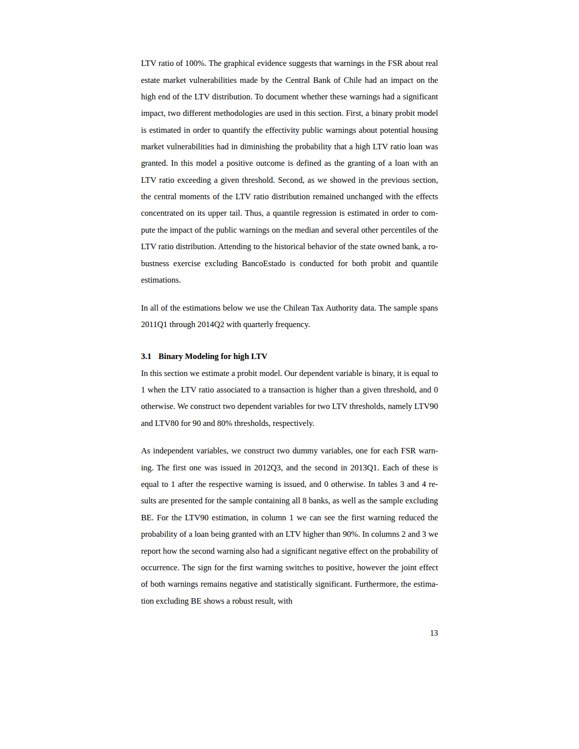LTV ratio of 100%. The graphical evidence suggests that warnings in the FSR about real estate market vulnerabilities made by the Central Bank of Chile had an impact on the high end of the LTV distribution. To document whether these warnings had a significant impact, two different methodologies are used in this section. First, a binary probit model is estimated in order to quantify the effectivity public warnings about potential housing market vulnerabilities had in diminishing the probability that a high LTV ratio loan was granted. In this model a positive outcome is defined as the granting of a loan with an LTV ratio exceeding a given threshold. Second, as we showed in the previous section, the central moments of the LTV ratio distribution remained unchanged with the effects concentrated on its upper tail. Thus, a quantile regression is estimated in order to compute the impact of the public warnings on the median and several other percentiles of the LTV ratio distribution. Attending to the historical behavior of the state owned bank, a robustness exercise excluding BancoEstado is conducted for both probit and quantile estimations.
In all of the estimations below we use the Chilean Tax Authority data. The sample spans 2011Q1 through 2014Q2 with quarterly frequency.
3.1 Binary Modeling for high LTV
In this section we estimate a probit model. Our dependent variable is binary, it is equal to 1 when the LTV ratio associated to a transaction is higher than a given threshold, and 0 otherwise. We construct two dependent variables for two LTV thresholds, namely LTV90 and LTV80 for 90 and 80% thresholds, respectively.
As independent variables, we construct two dummy variables, one for each FSR warning. The first one was issued in 2012Q3, and the second in 2013Q1. Each of these is equal to 1 after the respective warning is issued, and 0 otherwise. In tables 3 and 4 results are presented for the sample containing all 8 banks, as well as the sample excluding BE. For the LTV90 estimation, in column 1 we can see the first warning reduced the probability of a loan being granted with an LTV higher than 90%. In columns 2 and 3 we report how the second warning also had a significant negative effect on the probability of occurrence. The sign for the first warning switches to positive, however the joint effect of both warnings remains negative and statistically significant. Furthermore, the estimation excluding BE shows a robust result, with
13